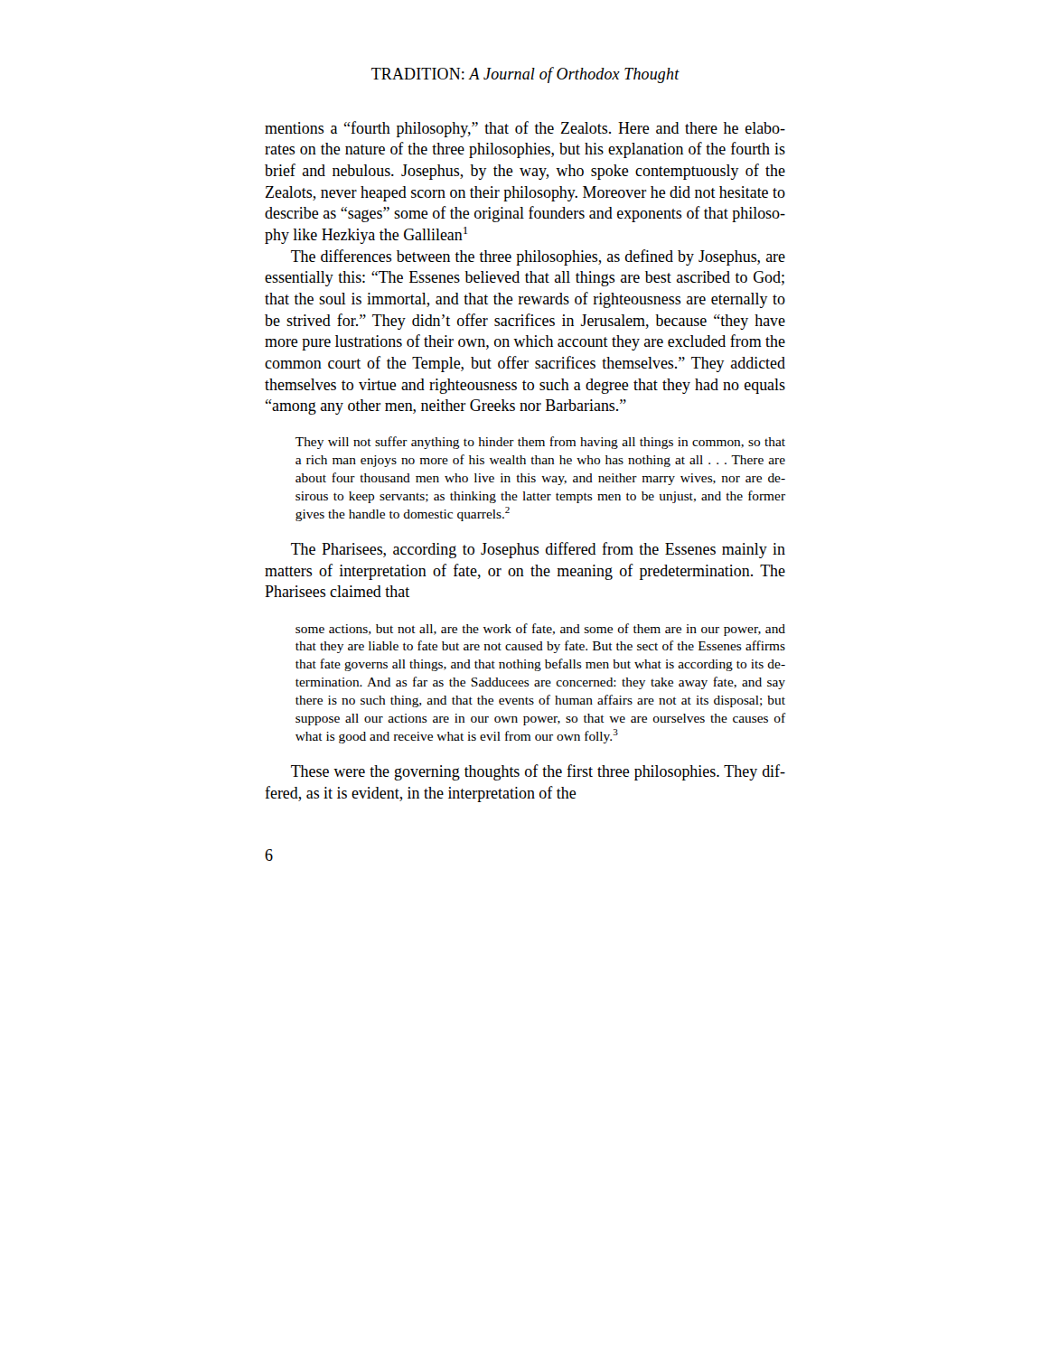TRADITION: A Journal of Orthodox Thought
mentions a “fourth philosophy,” that of the Zealots. Here and there he elaborates on the nature of the three philosophies, but his explanation of the fourth is brief and nebulous. Josephus, by the way, who spoke contemptuously of the Zealots, never heaped scorn on their philosophy. Moreover he did not hesitate to describe as “sages” some of the original founders and exponents of that philosophy like Hezkiya the Gallilean1
The differences between the three philosophies, as defined by Josephus, are essentially this: “The Essenes believed that all things are best ascribed to God; that the soul is immortal, and that the rewards of righteousness are eternally to be strived for.” They didn’t offer sacrifices in Jerusalem, because “they have more pure lustrations of their own, on which account they are excluded from the common court of the Temple, but offer sacrifices themselves.” They addicted themselves to virtue and righteousness to such a degree that they had no equals “among any other men, neither Greeks nor Barbarians.”
They will not suffer anything to hinder them from having all things in common, so that a rich man enjoys no more of his wealth than he who has nothing at all . . . There are about four thousand men who live in this way, and neither marry wives, nor are desirous to keep servants; as thinking the latter tempts men to be unjust, and the former gives the handle to domestic quarrels.2
The Pharisees, according to Josephus differed from the Essenes mainly in matters of interpretation of fate, or on the meaning of predetermination. The Pharisees claimed that
some actions, but not all, are the work of fate, and some of them are in our power, and that they are liable to fate but are not caused by fate. But the sect of the Essenes affirms that fate governs all things, and that nothing befalls men but what is according to its determination. And as far as the Sadducees are concerned: they take away fate, and say there is no such thing, and that the events of human affairs are not at its disposal; but suppose all our actions are in our own power, so that we are ourselves the causes of what is good and receive what is evil from our own folly.3
These were the governing thoughts of the first three philosophies. They differed, as it is evident, in the interpretation of the
6